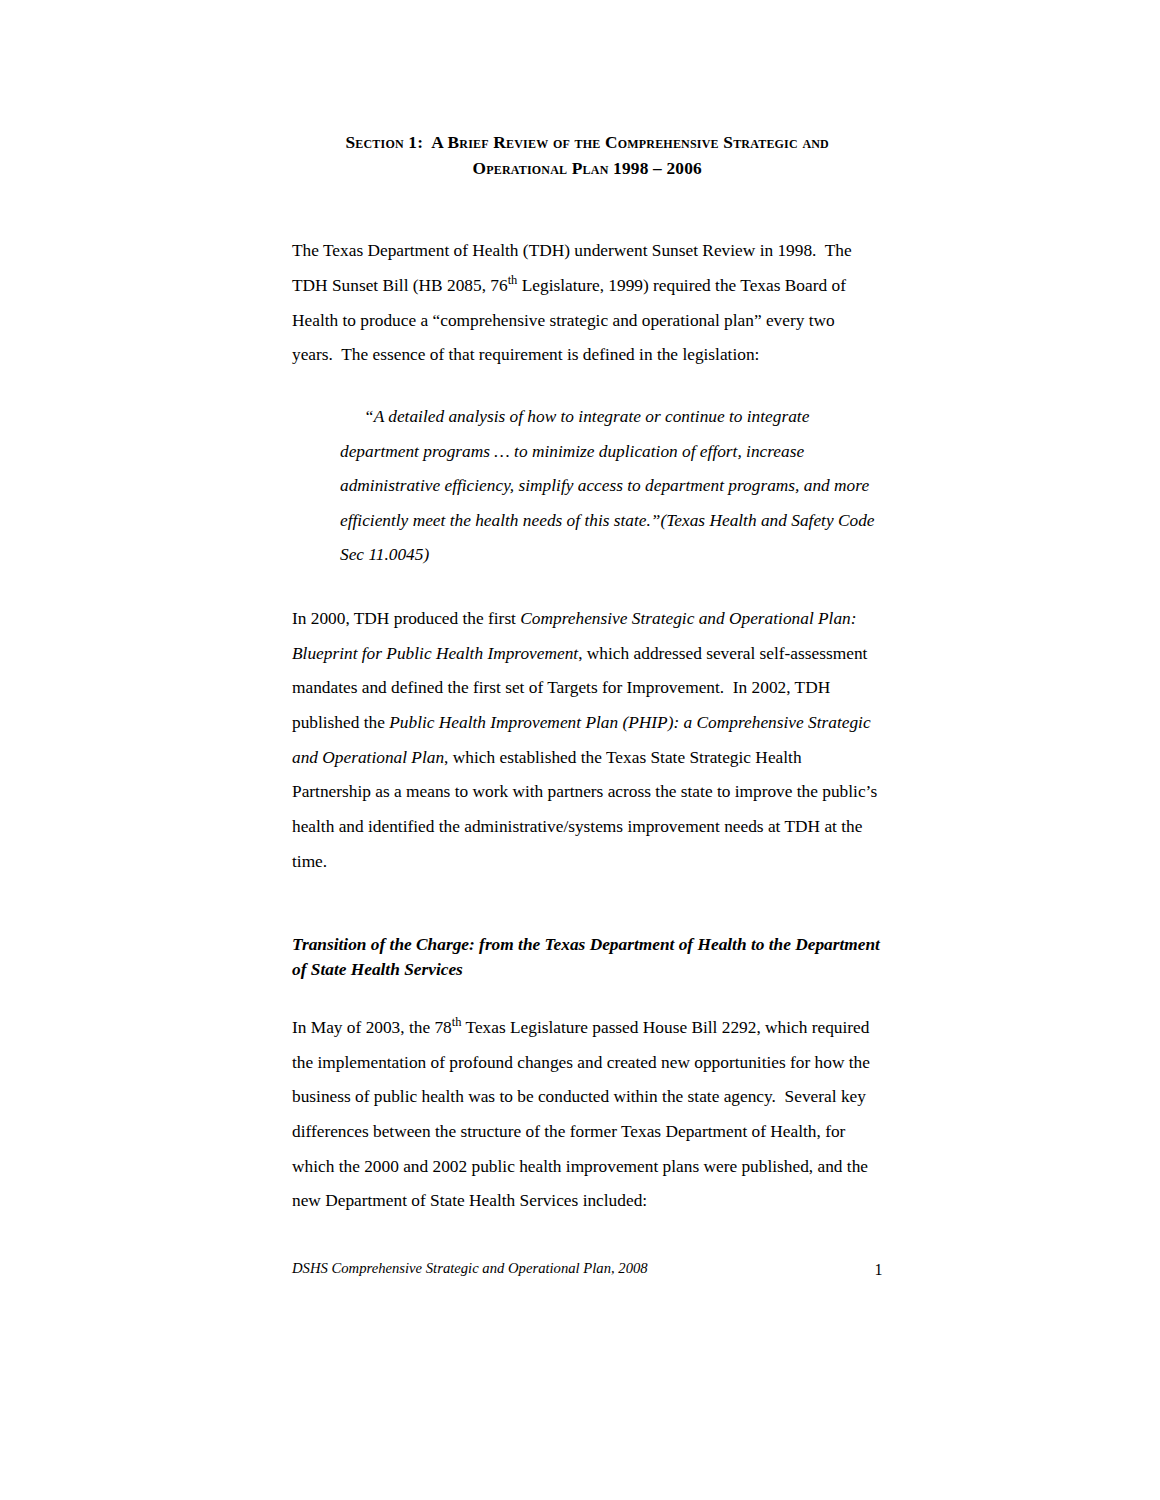Section 1: A Brief Review of the Comprehensive Strategic and Operational Plan 1998 – 2006
The Texas Department of Health (TDH) underwent Sunset Review in 1998. The TDH Sunset Bill (HB 2085, 76th Legislature, 1999) required the Texas Board of Health to produce a “comprehensive strategic and operational plan” every two years. The essence of that requirement is defined in the legislation:
“A detailed analysis of how to integrate or continue to integrate department programs … to minimize duplication of effort, increase administrative efficiency, simplify access to department programs, and more efficiently meet the health needs of this state.”(Texas Health and Safety Code Sec 11.0045)
In 2000, TDH produced the first Comprehensive Strategic and Operational Plan: Blueprint for Public Health Improvement, which addressed several self-assessment mandates and defined the first set of Targets for Improvement. In 2002, TDH published the Public Health Improvement Plan (PHIP): a Comprehensive Strategic and Operational Plan, which established the Texas State Strategic Health Partnership as a means to work with partners across the state to improve the public’s health and identified the administrative/systems improvement needs at TDH at the time.
Transition of the Charge: from the Texas Department of Health to the Department of State Health Services
In May of 2003, the 78th Texas Legislature passed House Bill 2292, which required the implementation of profound changes and created new opportunities for how the business of public health was to be conducted within the state agency. Several key differences between the structure of the former Texas Department of Health, for which the 2000 and 2002 public health improvement plans were published, and the new Department of State Health Services included:
1 DSHS Comprehensive Strategic and Operational Plan, 2008